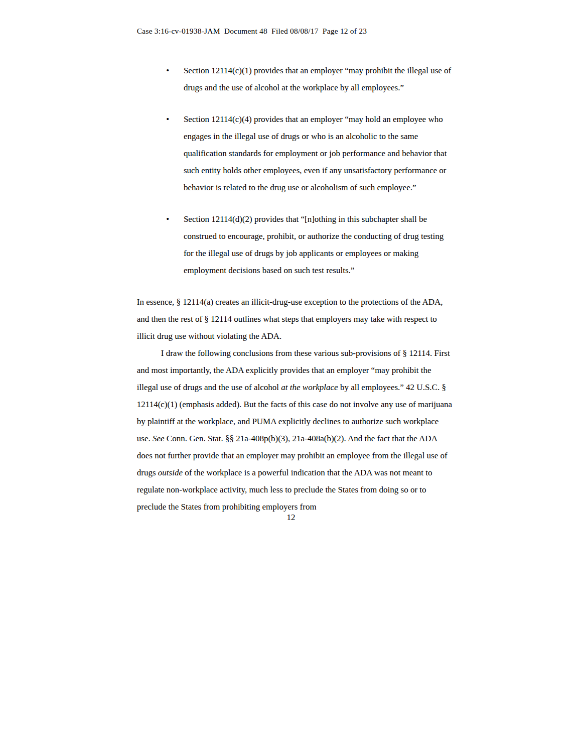Case 3:16-cv-01938-JAM Document 48 Filed 08/08/17 Page 12 of 23
Section 12114(c)(1) provides that an employer “may prohibit the illegal use of drugs and the use of alcohol at the workplace by all employees.”
Section 12114(c)(4) provides that an employer “may hold an employee who engages in the illegal use of drugs or who is an alcoholic to the same qualification standards for employment or job performance and behavior that such entity holds other employees, even if any unsatisfactory performance or behavior is related to the drug use or alcoholism of such employee.”
Section 12114(d)(2) provides that “[n]othing in this subchapter shall be construed to encourage, prohibit, or authorize the conducting of drug testing for the illegal use of drugs by job applicants or employees or making employment decisions based on such test results.”
In essence, § 12114(a) creates an illicit-drug-use exception to the protections of the ADA, and then the rest of § 12114 outlines what steps that employers may take with respect to illicit drug use without violating the ADA.
I draw the following conclusions from these various sub-provisions of § 12114. First and most importantly, the ADA explicitly provides that an employer “may prohibit the illegal use of drugs and the use of alcohol at the workplace by all employees.” 42 U.S.C. § 12114(c)(1) (emphasis added). But the facts of this case do not involve any use of marijuana by plaintiff at the workplace, and PUMA explicitly declines to authorize such workplace use. See Conn. Gen. Stat. §§ 21a-408p(b)(3), 21a-408a(b)(2). And the fact that the ADA does not further provide that an employer may prohibit an employee from the illegal use of drugs outside of the workplace is a powerful indication that the ADA was not meant to regulate non-workplace activity, much less to preclude the States from doing so or to preclude the States from prohibiting employers from
12